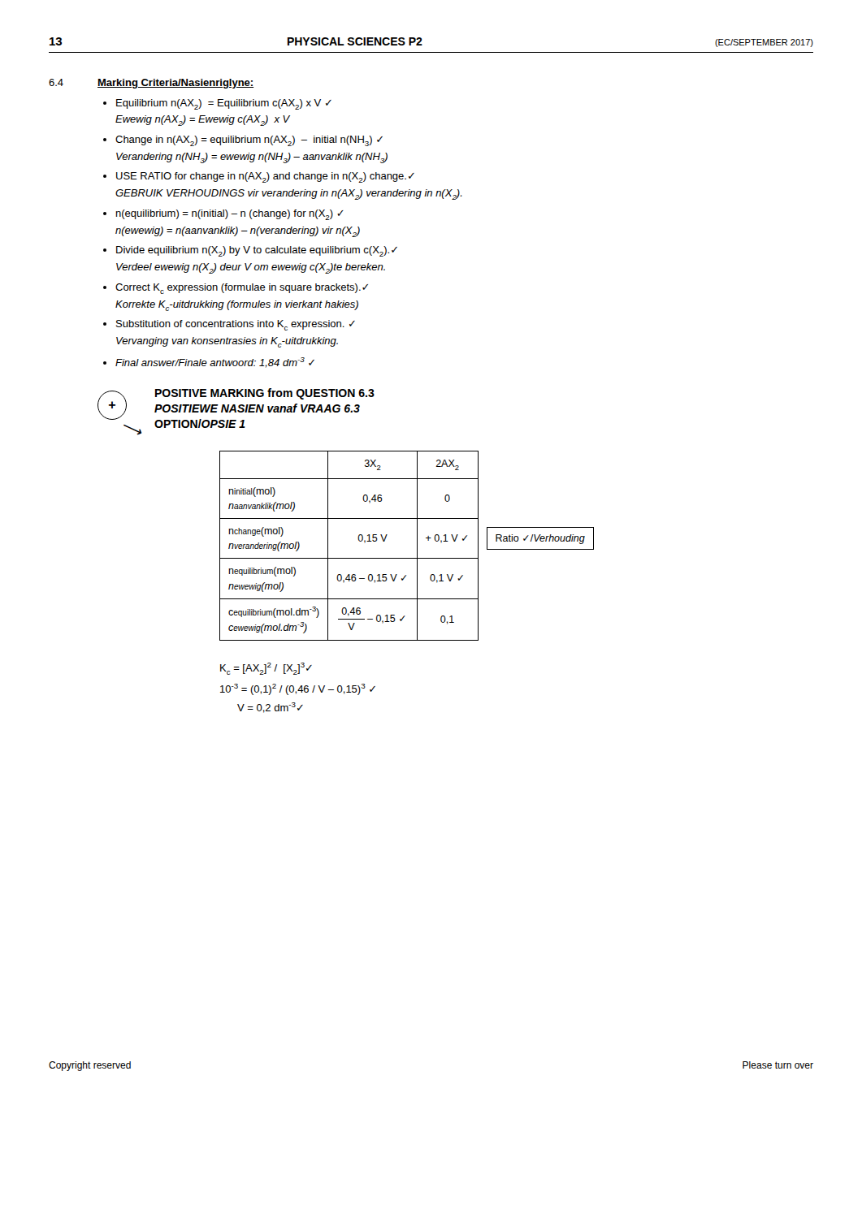13
PHYSICAL SCIENCES P2
(EC/SEPTEMBER 2017)
6.4
Marking Criteria/Nasienriglyne:
Equilibrium n(AX2) = Equilibrium c(AX2) x V ✓
Ewewig n(AX2) = Ewewig c(AX2) x V
Change in n(AX2) = equilibrium n(AX2) – initial n(NH3) ✓
Verandering n(NH3) = ewewig n(NH3) – aanvanklik n(NH3)
USE RATIO for change in n(AX2) and change in n(X2) change.✓
GEBRUIK VERHOUDINGS vir verandering in n(AX2) verandering in n(X2).
n(equilibrium) = n(initial) – n (change) for n(X2) ✓
n(ewewig) = n(aanvanklik) – n(verandering) vir n(X2)
Divide equilibrium n(X2) by V to calculate equilibrium c(X2).✓
Verdeel ewewig n(X2) deur V om ewewig c(X2)te bereken.
Correct Kc expression (formulae in square brackets).✓
Korrekte Kc-uitdrukking (formules in vierkant hakies)
Substitution of concentrations into Kc expression. ✓
Vervanging van konsentrasies in Kc-uitdrukking.
Final answer/Finale antwoord: 1,84 dm-3 ✓
+
⟶
POSITIVE MARKING from QUESTION 6.3
POSITIEWE NASIEN vanaf VRAAG 6.3
OPTION/OPSIE 1
| | 3X 2 | 2AX 2 | |
| n initial (mol) n aanvanklik (mol) | 0,46 | 0 | |
| n change (mol) n verandering (mol) | 0,15 V | + 0,1 V ✓ | Ratio ✓ / Verhouding |
| n equilibrium (mol) n ewewig (mol) | 0,46 – 0,15 V ✓ | 0,1 V ✓ | |
| c equilibrium (mol.dm -3 ) c ewewig (mol.dm -3 ) | 0,46 V – 0,15 ✓ | 0,1 | |
Kc = [AX2]2 / [X2]3✓
10-3 = (0,1)2 / (0,46 / V – 0,15)3 ✓
V = 0,2 dm-3✓
Copyright reserved
Please turn over